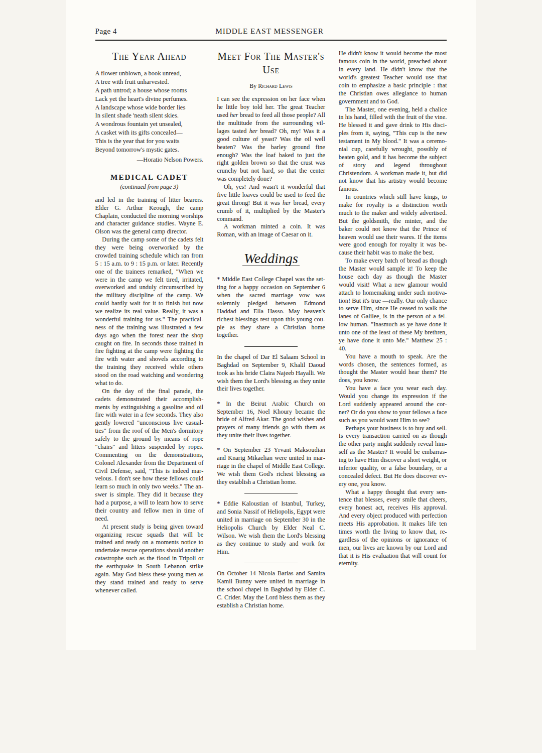Page 4
MIDDLE EAST MESSENGER
The Year Ahead
A flower unblown, a book unread,
A tree with fruit unharvested.
A path untrod; a house whose rooms
Lack yet the heart's divine perfumes.
A landscape whose wide border lies
In silent shade 'neath silent skies.
A wondrous fountain yet unsealed,
A casket with its gifts concealed—
This is the year that for you waits
Beyond tomorrow's mystic gates. —Horatio Nelson Powers.
MEDICAL CADET
(continued from page 3)
and led in the training of litter bearers. Elder G. Arthur Keough, the camp Chaplain, conducted the morning worships and character guidance studies. Wayne E. Olson was the general camp director.
During the camp some of the cadets felt they were being overworked by the crowded training schedule which ran from 5 : 15 a.m. to 9 : 15 p.m. or later. Recently one of the trainees remarked, "When we were in the camp we felt tired, irritated, overworked and unduly circumscribed by the military discipline of the camp. We could hardly wait for it to finish but now we realize its real value. Really, it was a wonderful training for us." The practicalness of the training was illustrated a few days ago when the forest near the shop caught on fire. In seconds those trained in fire fighting at the camp were fighting the fire with water and shovels according to the training they received while others stood on the road watching and wondering what to do.
On the day of the final parade, the cadets demonstrated their accomplishments by extinguishing a gasoline and oil fire with water in a few seconds. They also gently lowered "unconscious live casualties" from the roof of the Men's dormitory safely to the ground by means of rope "chairs" and litters suspended by ropes. Commenting on the demonstrations, Colonel Alexander from the Department of Civil Defense, said, "This is indeed marvelous. I don't see how these fellows could learn so much in only two weeks." The answer is simple. They did it because they had a purpose, a will to learn how to serve their country and fellow men in time of need.
At present study is being given toward organizing rescue squads that will be trained and ready on a moments notice to undertake rescue operations should another catastrophe such as the flood in Tripoli or the earthquake in South Lebanon strike again. May God bless these young men as they stand trained and ready to serve whenever called.
Meet For The Master's Use
By Richard Lewis
I can see the expression on her face when he little boy told her. The great Teacher used her bread to feed all those people? All the multitude from the surrounding villages tasted her bread? Oh, my! Was it a good culture of yeast? Was the oil well beaten? Was the barley ground fine enough? Was the loaf baked to just the right golden brown so that the crust was crunchy but not hard, so that the center was completely done?
Oh, yes! And wasn't it wonderful that five little loaves could be used to feed the great throng! But it was her bread, every crumb of it, multiplied by the Master's command.
A workman minted a coin. It was Roman, with an image of Caesar on it.
Weddings
Middle East College Chapel was the setting for a happy occasion on September 6 when the sacred marriage vow was solemnly pledged between Edmond Haddad and Ella Hasso. May heaven's richest blessings rest upon this young couple as they share a Christian home together.
In the chapel of Dar El Salaam School in Baghdad on September 9, Khalil Daoud took as his bride Claira Najeeb Hayalli. We wish them the Lord's blessing as they unite their lives together.
In the Beirut Arabic Church on September 16, Noel Khoury became the bride of Alfred Akar. The good wishes and prayers of many friends go with them as they unite their lives together.
On September 23 Yrvant Maksoudian and Knarig Mikaelian were united in marriage in the chapel of Middle East College. We wish them God's richest blessing as they establish a Christian home.
Eddie Kaloustian of Istanbul, Turkey, and Sonia Nassif of Heliopolis, Egypt were united in marriage on September 30 in the Heliopolis Church by Elder Neal C. Wilson. We wish them the Lord's blessing as they continue to study and work for Him.
On October 14 Nicola Barlas and Samira Kamil Bunny were united in marriage in the school chapel in Baghdad by Elder C. C. Crider. May the Lord bless them as they establish a Christian home.
He didn't know it would become the most famous coin in the world, preached about in every land. He didn't know that the world's greatest Teacher would use that coin to emphasize a basic principle : that the Christian owes allegiance to human government and to God.
The Master, one evening, held a chalice in his hand, filled with the fruit of the vine. He blessed it and gave drink to His disciples from it, saying, "This cup is the new testament in My blood." It was a ceremonial cup, carefully wrought, possibly of beaten gold, and it has become the subject of story and legend throughout Christendom. A workman made it, but did not know that his artistry would become famous.
In countries which still have kings, to make for royalty is a distinction worth much to the maker and widely advertised. But the goldsmith, the minter, and the baker could not know that the Prince of heaven would use their wares. If the items were good enough for royalty it was because their habit was to make the best.
To make every batch of bread as though the Master would sample it! To keep the house each day as though the Master would visit! What a new glamour would attach to homemaking under such motivation! But it's true —really. Our only chance to serve Him, since He ceased to walk the lanes of Galilee, is in the person of a fellow human. "Inasmuch as ye have done it unto one of the least of these My brethren, ye have done it unto Me." Matthew 25 : 40.
You have a mouth to speak. Are the words chosen, the sentences formed, as thought the Master would hear them? He does, you know.
You have a face you wear each day. Would you change its expression if the Lord suddenly appeared around the corner? Or do you show to your fellows a face such as you would want Him to see?
Perhaps your business is to buy and sell. Is every transaction carried on as though the other party might suddenly reveal himself as the Master? It would be embarrasing to have Him discover a short weight, or inferior quality, or a false boundary, or a concealed defect. But He does discover every one, you know.
What a happy thought that every sentence that blesses, every smile that cheers, every honest act, receives His approval. And every object produced with perfection meets His approbation. It makes life ten times worth the living to know that, regardless of the opinions or ignorance of men, our lives are known by our Lord and that it is His evaluation that will count for eternity.